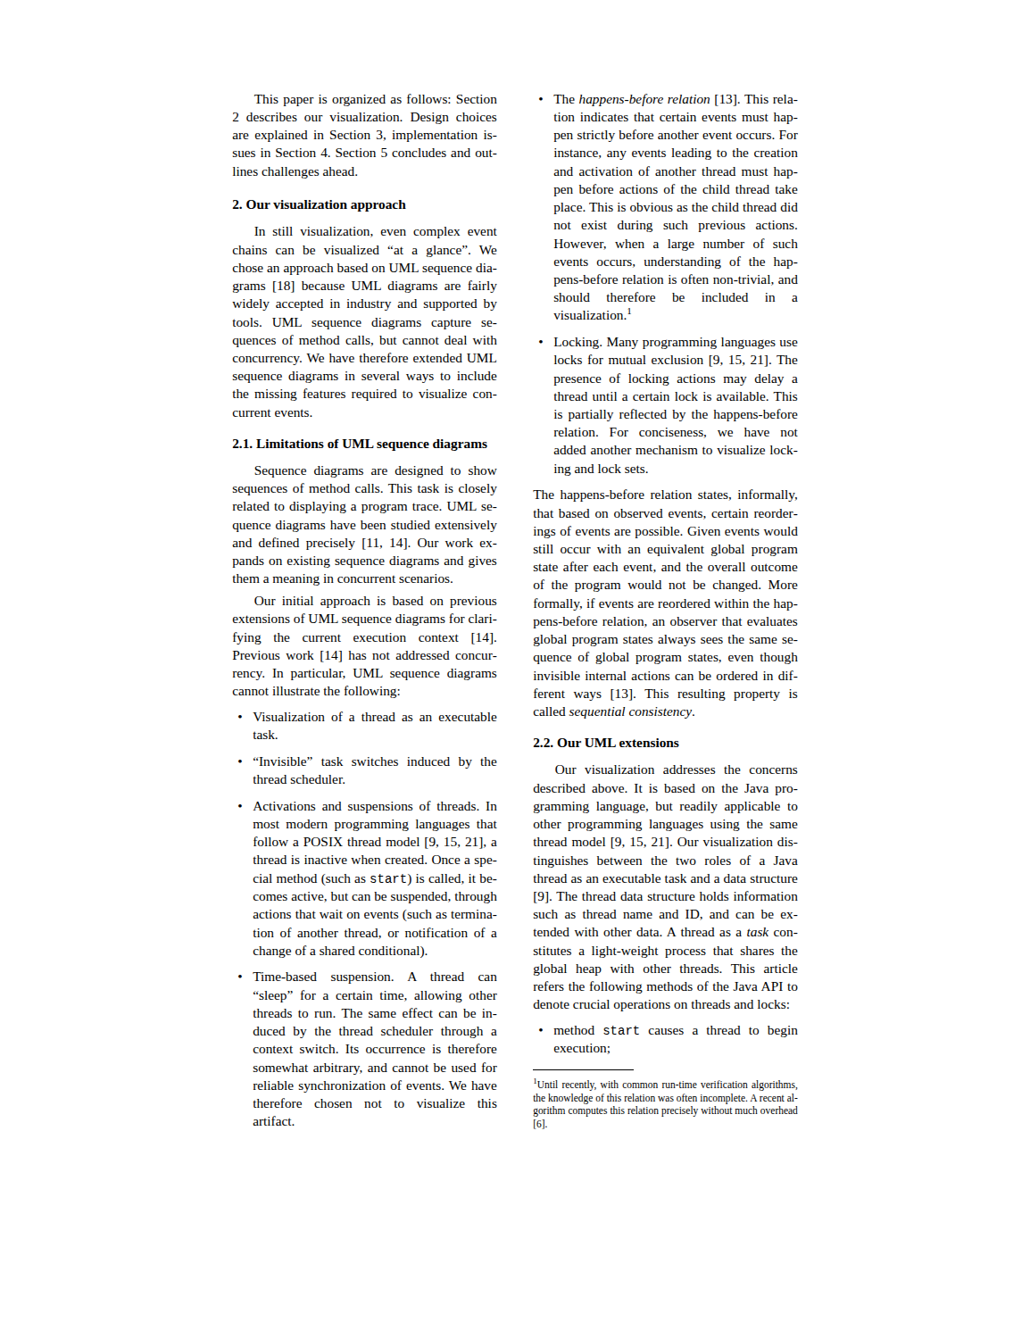This paper is organized as follows: Section 2 describes our visualization. Design choices are explained in Section 3, implementation issues in Section 4. Section 5 concludes and outlines challenges ahead.
2. Our visualization approach
In still visualization, even complex event chains can be visualized “at a glance”. We chose an approach based on UML sequence diagrams [18] because UML diagrams are fairly widely accepted in industry and supported by tools. UML sequence diagrams capture sequences of method calls, but cannot deal with concurrency. We have therefore extended UML sequence diagrams in several ways to include the missing features required to visualize concurrent events.
2.1. Limitations of UML sequence diagrams
Sequence diagrams are designed to show sequences of method calls. This task is closely related to displaying a program trace. UML sequence diagrams have been studied extensively and defined precisely [11, 14]. Our work expands on existing sequence diagrams and gives them a meaning in concurrent scenarios.
Our initial approach is based on previous extensions of UML sequence diagrams for clarifying the current execution context [14]. Previous work [14] has not addressed concurrency. In particular, UML sequence diagrams cannot illustrate the following:
Visualization of a thread as an executable task.
“Invisible” task switches induced by the thread scheduler.
Activations and suspensions of threads. In most modern programming languages that follow a POSIX thread model [9, 15, 21], a thread is inactive when created. Once a special method (such as start) is called, it becomes active, but can be suspended, through actions that wait on events (such as termination of another thread, or notification of a change of a shared conditional).
Time-based suspension. A thread can “sleep” for a certain time, allowing other threads to run. The same effect can be induced by the thread scheduler through a context switch. Its occurrence is therefore somewhat arbitrary, and cannot be used for reliable synchronization of events. We have therefore chosen not to visualize this artifact.
The happens-before relation [13]. This relation indicates that certain events must happen strictly before another event occurs. For instance, any events leading to the creation and activation of another thread must happen before actions of the child thread take place. This is obvious as the child thread did not exist during such previous actions. However, when a large number of such events occurs, understanding of the happens-before relation is often non-trivial, and should therefore be included in a visualization.1
Locking. Many programming languages use locks for mutual exclusion [9, 15, 21]. The presence of locking actions may delay a thread until a certain lock is available. This is partially reflected by the happens-before relation. For conciseness, we have not added another mechanism to visualize locking and lock sets.
The happens-before relation states, informally, that based on observed events, certain reorderings of events are possible. Given events would still occur with an equivalent global program state after each event, and the overall outcome of the program would not be changed. More formally, if events are reordered within the happens-before relation, an observer that evaluates global program states always sees the same sequence of global program states, even though invisible internal actions can be ordered in different ways [13]. This resulting property is called sequential consistency.
2.2. Our UML extensions
Our visualization addresses the concerns described above. It is based on the Java programming language, but readily applicable to other programming languages using the same thread model [9, 15, 21]. Our visualization distinguishes between the two roles of a Java thread as an executable task and a data structure [9]. The thread data structure holds information such as thread name and ID, and can be extended with other data. A thread as a task constitutes a light-weight process that shares the global heap with other threads. This article refers the following methods of the Java API to denote crucial operations on threads and locks:
method start causes a thread to begin execution;
1 Until recently, with common run-time verification algorithms, the knowledge of this relation was often incomplete. A recent algorithm computes this relation precisely without much overhead [6].